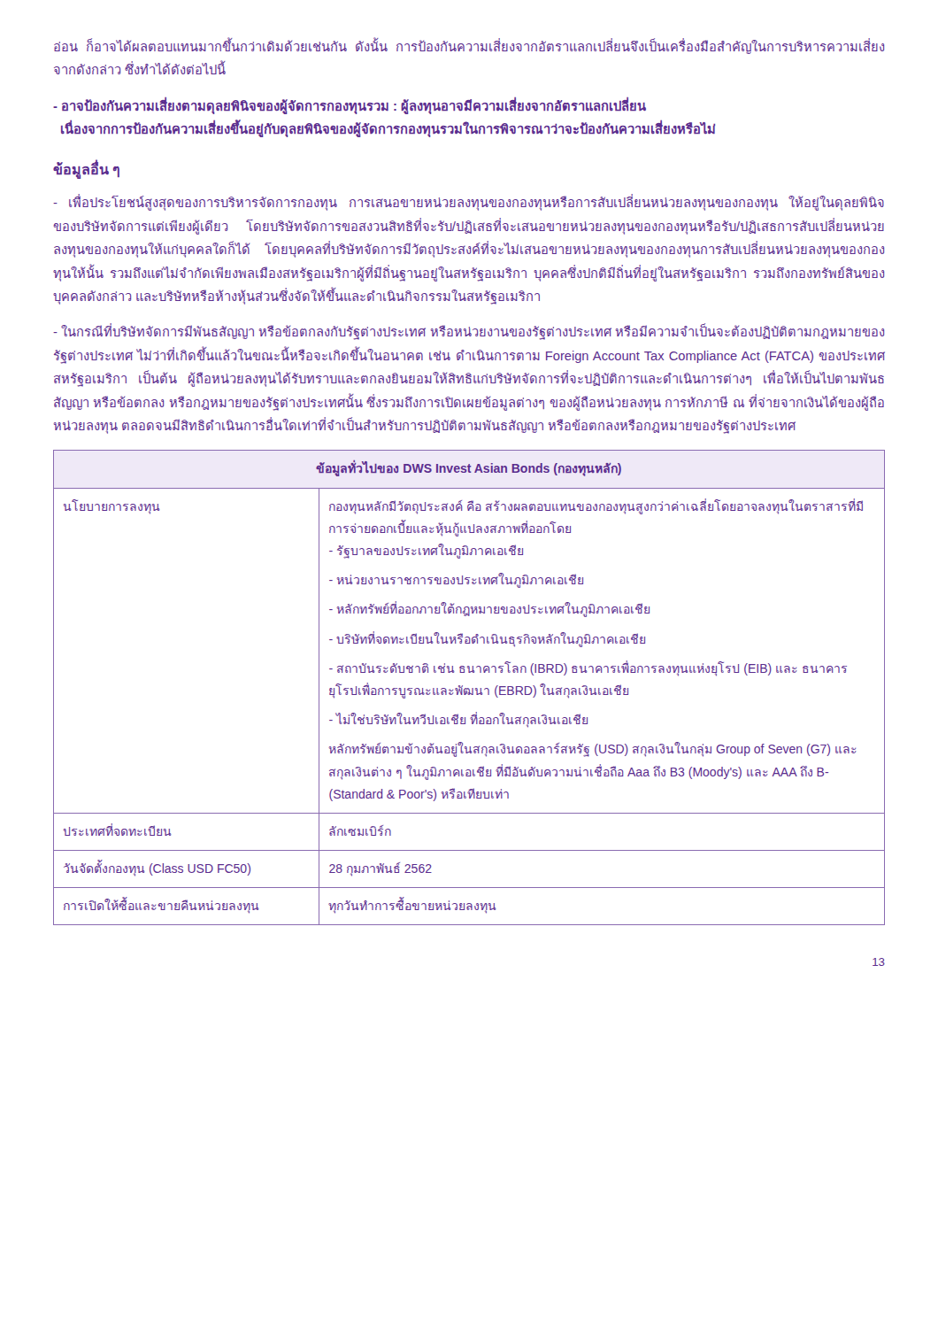อ่อน ก็อาจได้ผลตอบแทนมากขึ้นกว่าเดิมด้วยเช่นกัน ดังนั้น การป้องกันความเสี่ยงจากอัตราแลกเปลี่ยนจึงเป็นเครื่องมือสำคัญในการบริหารความเสี่ยงจากดังกล่าว ซึ่งทำได้ดังต่อไปนี้
- อาจป้องกันความเสี่ยงตามดุลยพินิจของผู้จัดการกองทุนรวม : ผู้ลงทุนอาจมีความเสี่ยงจากอัตราแลกเปลี่ยน
เนื่องจากการป้องกันความเสี่ยงขึ้นอยู่กับดุลยพินิจของผู้จัดการกองทุนรวมในการพิจารณาว่าจะป้องกันความเสี่ยงหรือไม่
ข้อมูลอื่น ๆ
- เพื่อประโยชน์สูงสุดของการบริหารจัดการกองทุน การเสนอขายหน่วยลงทุนของกองทุนหรือการสับเปลี่ยนหน่วยลงทุนของกองทุน ให้อยู่ในดุลยพินิจของบริษัทจัดการแต่เพียงผู้เดียว โดยบริษัทจัดการขอสงวนสิทธิที่จะรับ/ปฏิเสธที่จะเสนอขายหน่วยลงทุนของกองทุนหรือรับ/ปฏิเสธการสับเปลี่ยนหน่วยลงทุนของกองทุนให้แก่บุคคลใดก็ได้ โดยบุคคลที่บริษัทจัดการมีวัตถุประสงค์ที่จะไม่เสนอขายหน่วยลงทุนของกองทุนการสับเปลี่ยนหน่วยลงทุนของกองทุนให้นั้น รวมถึงแต่ไม่จำกัดเพียงพลเมืองสหรัฐอเมริกาผู้ที่มีถิ่นฐานอยู่ในสหรัฐอเมริกา บุคคลซึ่งปกติมีถิ่นที่อยู่ในสหรัฐอเมริกา รวมถึงกองทรัพย์สินของบุคคลดังกล่าว และบริษัทหรือห้างหุ้นส่วนซึ่งจัดให้ขึ้นและดำเนินกิจกรรมในสหรัฐอเมริกา
- ในกรณีที่บริษัทจัดการมีพันธสัญญา หรือข้อตกลงกับรัฐต่างประเทศ หรือหน่วยงานของรัฐต่างประเทศ หรือมีความจำเป็นจะต้องปฏิบัติตามกฎหมายของรัฐต่างประเทศ ไม่ว่าที่เกิดขึ้นแล้วในขณะนี้หรือจะเกิดขึ้นในอนาคต เช่น ดำเนินการตาม Foreign Account Tax Compliance Act (FATCA) ของประเทศสหรัฐอเมริกา เป็นต้น ผู้ถือหน่วยลงทุนได้รับทราบและตกลงยินยอมให้สิทธิแก่บริษัทจัดการที่จะปฏิบัติการและดำเนินการต่างๆ เพื่อให้เป็นไปตามพันธสัญญา หรือข้อตกลง หรือกฎหมายของรัฐต่างประเทศนั้น ซึ่งรวมถึงการเปิดเผยข้อมูลต่างๆ ของผู้ถือหน่วยลงทุน การหักภาษี ณ ที่จ่ายจากเงินได้ของผู้ถือหน่วยลงทุน ตลอดจนมีสิทธิดำเนินการอื่นใดเท่าที่จำเป็นสำหรับการปฏิบัติตามพันธสัญญา หรือข้อตกลงหรือกฎหมายของรัฐต่างประเทศ
| ข้อมูลทั่วไปของ DWS Invest Asian Bonds (กองทุนหลัก) |
| --- |
| นโยบายการลงทุน | กองทุนหลักมีวัตถุประสงค์ คือ สร้างผลตอบแทนของกองทุนสูงกว่าค่าเฉลี่ยโดยอาจลงทุนในตราสารที่มีการจ่ายดอกเบี้ยและหุ้นกู้แปลงสภาพที่ออกโดย - รัฐบาลของประเทศในภูมิภาคเอเชีย - หน่วยงานราชการของประเทศในภูมิภาคเอเชีย - หลักทรัพย์ที่ออกภายใต้กฎหมายของประเทศในภูมิภาคเอเชีย - บริษัทที่จดทะเบียนในหรือดำเนินธุรกิจหลักในภูมิภาคเอเชีย - สถาบันระดับชาติ เช่น ธนาคารโลก (IBRD) ธนาคารเพื่อการลงทุนแห่งยุโรป (EIB) และ ธนาคารยุโรปเพื่อการบูรณะและพัฒนา (EBRD) ในสกุลเงินเอเชีย - ไม่ใช่บริษัทในทวีปเอเชีย ที่ออกในสกุลเงินเอเชีย หลักทรัพย์ตามข้างต้นอยู่ในสกุลเงินดอลลาร์สหรัฐ (USD) สกุลเงินในกลุ่ม Group of Seven (G7) และสกุลเงินต่าง ๆ ในภูมิภาคเอเชีย ที่มีอันดับความน่าเชื่อถือ Aaa ถึง B3 (Moody's) และ AAA ถึง B- (Standard & Poor's) หรือเทียบเท่า |
| ประเทศที่จดทะเบียน | ลักเซมเบิร์ก |
| วันจัดตั้งกองทุน (Class USD FC50) | 28 กุมภาพันธ์ 2562 |
| การเปิดให้ซื้อและขายคืนหน่วยลงทุน | ทุกวันทำการซื้อขายหน่วยลงทุน |
13